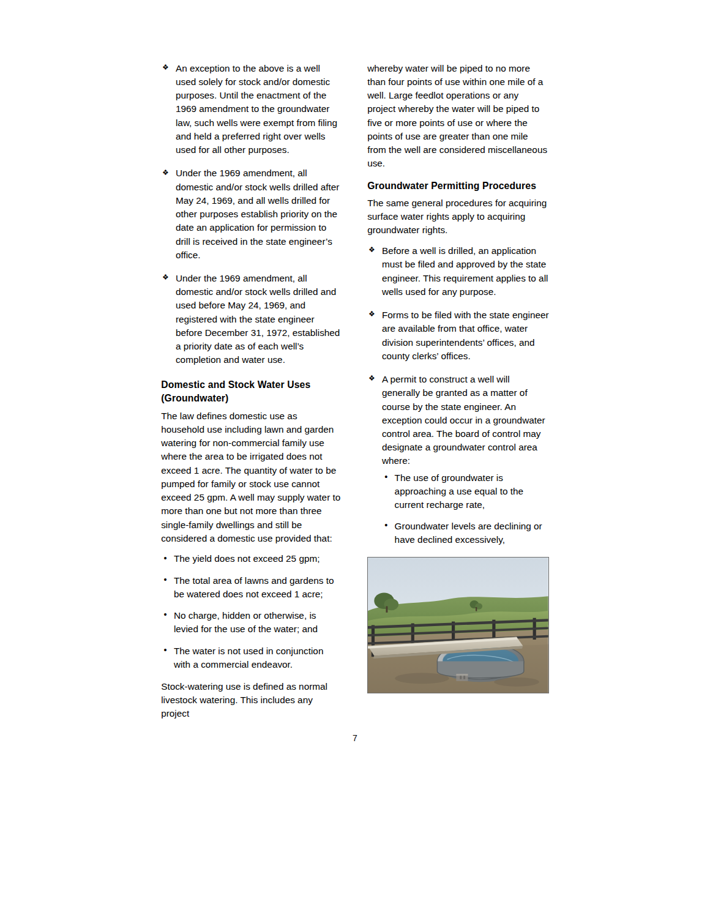An exception to the above is a well used solely for stock and/or domestic purposes. Until the enactment of the 1969 amendment to the groundwater law, such wells were exempt from filing and held a preferred right over wells used for all other purposes.
Under the 1969 amendment, all domestic and/or stock wells drilled after May 24, 1969, and all wells drilled for other purposes establish priority on the date an application for permission to drill is received in the state engineer’s office.
Under the 1969 amendment, all domestic and/or stock wells drilled and used before May 24, 1969, and registered with the state engineer before December 31, 1972, established a priority date as of each well’s completion and water use.
Domestic and Stock Water Uses (Groundwater)
The law defines domestic use as household use including lawn and garden watering for non-commercial family use where the area to be irrigated does not exceed 1 acre. The quantity of water to be pumped for family or stock use cannot exceed 25 gpm. A well may supply water to more than one but not more than three single-family dwellings and still be considered a domestic use provided that:
The yield does not exceed 25 gpm;
The total area of lawns and gardens to be watered does not exceed 1 acre;
No charge, hidden or otherwise, is levied for the use of the water; and
The water is not used in conjunction with a commercial endeavor.
Stock-watering use is defined as normal livestock watering. This includes any project
whereby water will be piped to no more than four points of use within one mile of a well. Large feedlot operations or any project whereby the water will be piped to five or more points of use or where the points of use are greater than one mile from the well are considered miscellaneous use.
Groundwater Permitting Procedures
The same general procedures for acquiring surface water rights apply to acquiring groundwater rights.
Before a well is drilled, an application must be filed and approved by the state engineer. This requirement applies to all wells used for any purpose.
Forms to be filed with the state engineer are available from that office, water division superintendents’ offices, and county clerks’ offices.
A permit to construct a well will generally be granted as a matter of course by the state engineer. An exception could occur in a groundwater control area. The board of control may designate a groundwater control area where:
The use of groundwater is approaching a use equal to the current recharge rate,
Groundwater levels are declining or have declined excessively,
7